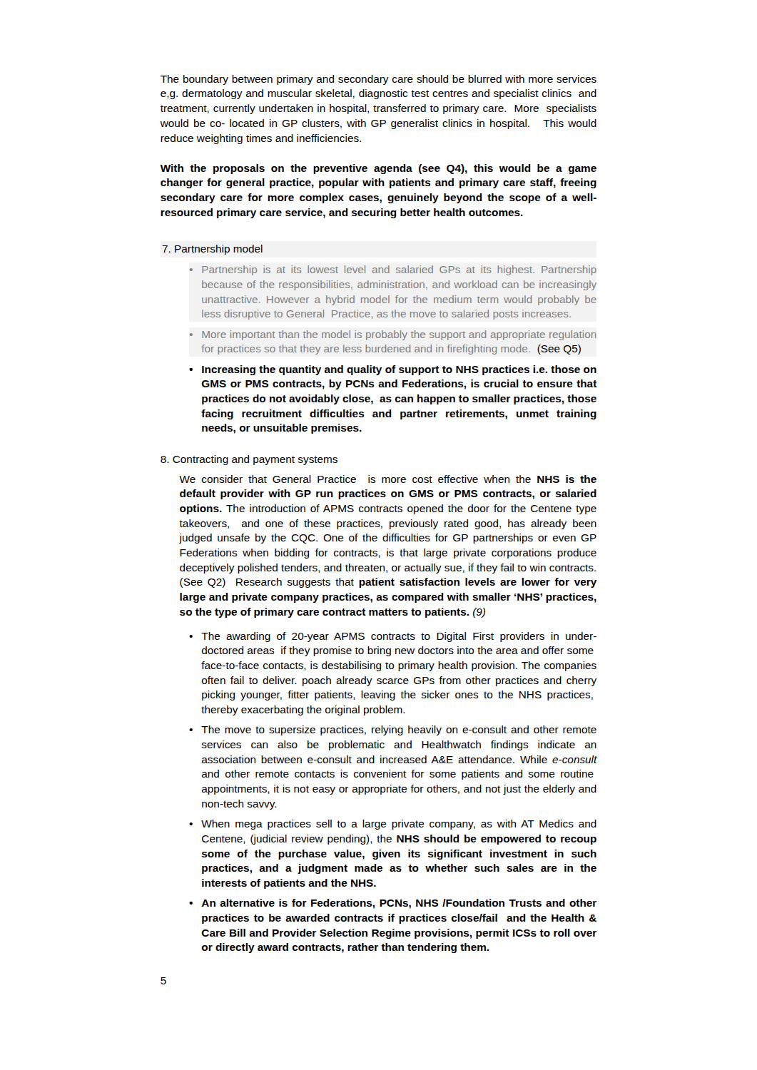The boundary between primary and secondary care should be blurred with more services e,g. dermatology and muscular skeletal, diagnostic test centres and specialist clinics and treatment, currently undertaken in hospital, transferred to primary care. More specialists would be co- located in GP clusters, with GP generalist clinics in hospital. This would reduce weighting times and inefficiencies.
With the proposals on the preventive agenda (see Q4), this would be a game changer for general practice, popular with patients and primary care staff, freeing secondary care for more complex cases, genuinely beyond the scope of a well-resourced primary care service, and securing better health outcomes.
7. Partnership model
Partnership is at its lowest level and salaried GPs at its highest. Partnership because of the responsibilities, administration, and workload can be increasingly unattractive. However a hybrid model for the medium term would probably be less disruptive to General Practice, as the move to salaried posts increases.
More important than the model is probably the support and appropriate regulation for practices so that they are less burdened and in firefighting mode. (See Q5)
Increasing the quantity and quality of support to NHS practices i.e. those on GMS or PMS contracts, by PCNs and Federations, is crucial to ensure that practices do not avoidably close, as can happen to smaller practices, those facing recruitment difficulties and partner retirements, unmet training needs, or unsuitable premises.
8. Contracting and payment systems
We consider that General Practice is more cost effective when the NHS is the default provider with GP run practices on GMS or PMS contracts, or salaried options. The introduction of APMS contracts opened the door for the Centene type takeovers, and one of these practices, previously rated good, has already been judged unsafe by the CQC. One of the difficulties for GP partnerships or even GP Federations when bidding for contracts, is that large private corporations produce deceptively polished tenders, and threaten, or actually sue, if they fail to win contracts. (See Q2) Research suggests that patient satisfaction levels are lower for very large and private company practices, as compared with smaller ‘NHS’ practices, so the type of primary care contract matters to patients. (9)
The awarding of 20-year APMS contracts to Digital First providers in under-doctored areas if they promise to bring new doctors into the area and offer some face-to-face contacts, is destabilising to primary health provision. The companies often fail to deliver. poach already scarce GPs from other practices and cherry picking younger, fitter patients, leaving the sicker ones to the NHS practices, thereby exacerbating the original problem.
The move to supersize practices, relying heavily on e-consult and other remote services can also be problematic and Healthwatch findings indicate an association between e-consult and increased A&E attendance. While e-consult and other remote contacts is convenient for some patients and some routine appointments, it is not easy or appropriate for others, and not just the elderly and non-tech savvy.
When mega practices sell to a large private company, as with AT Medics and Centene, (judicial review pending), the NHS should be empowered to recoup some of the purchase value, given its significant investment in such practices, and a judgment made as to whether such sales are in the interests of patients and the NHS.
An alternative is for Federations, PCNs, NHS /Foundation Trusts and other practices to be awarded contracts if practices close/fail and the Health & Care Bill and Provider Selection Regime provisions, permit ICSs to roll over or directly award contracts, rather than tendering them.
5